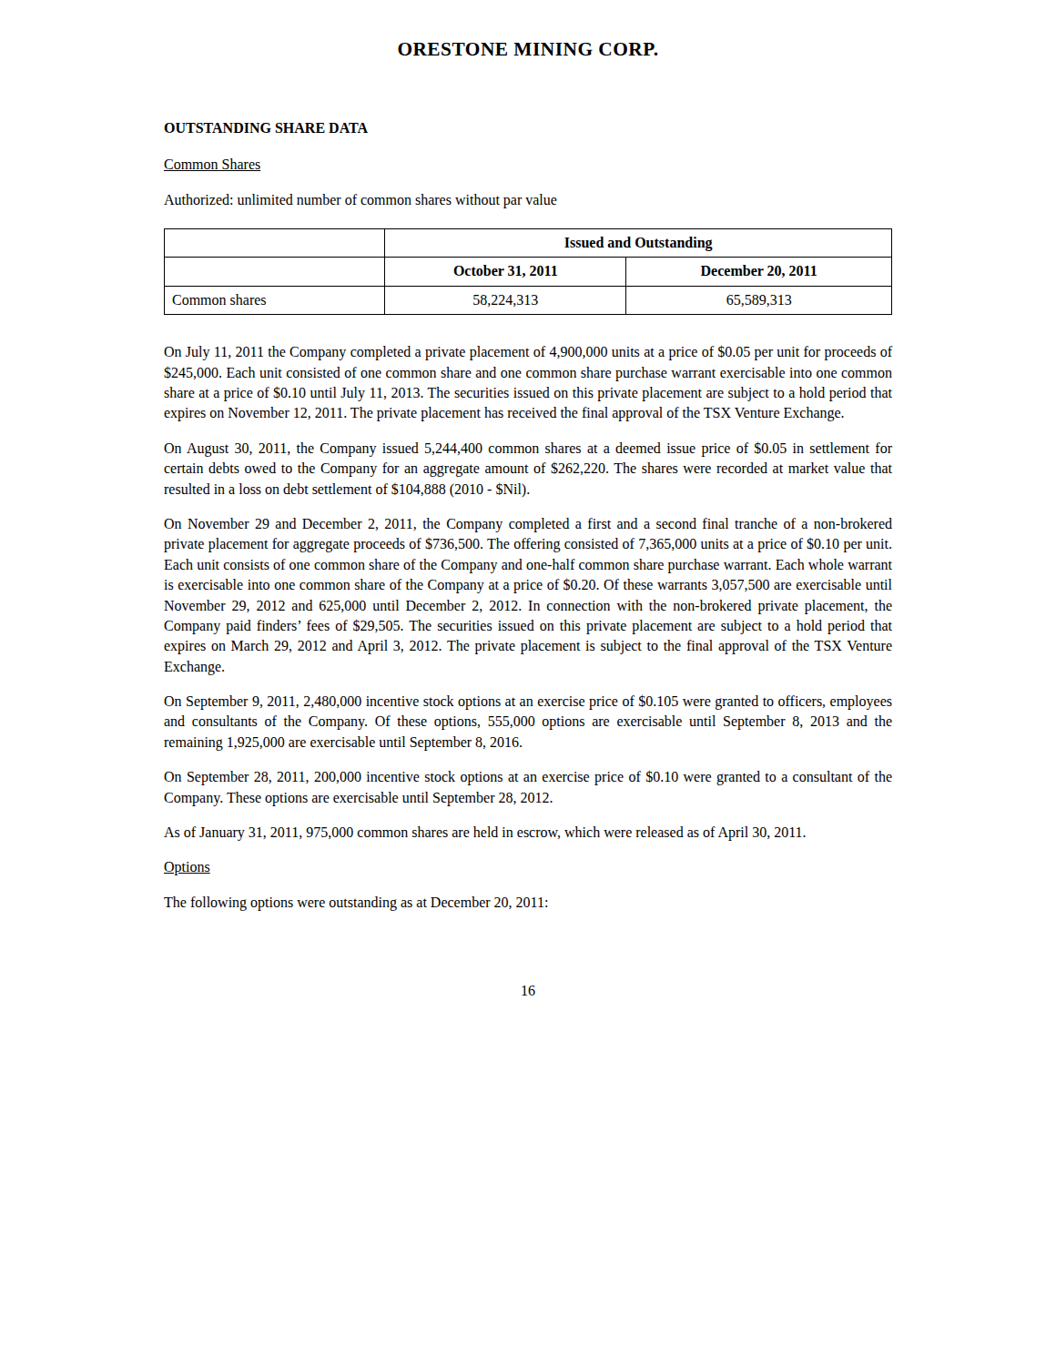ORESTONE MINING CORP.
OUTSTANDING SHARE DATA
Common Shares
Authorized: unlimited number of common shares without par value
| | Issued and Outstanding |
| | October 31, 2011 | December 20, 2011 |
| Common shares | 58,224,313 | 65,589,313 |
On July 11, 2011 the Company completed a private placement of 4,900,000 units at a price of $0.05 per unit for proceeds of $245,000. Each unit consisted of one common share and one common share purchase warrant exercisable into one common share at a price of $0.10 until July 11, 2013. The securities issued on this private placement are subject to a hold period that expires on November 12, 2011. The private placement has received the final approval of the TSX Venture Exchange.
On August 30, 2011, the Company issued 5,244,400 common shares at a deemed issue price of $0.05 in settlement for certain debts owed to the Company for an aggregate amount of $262,220. The shares were recorded at market value that resulted in a loss on debt settlement of $104,888 (2010 - $Nil).
On November 29 and December 2, 2011, the Company completed a first and a second final tranche of a non-brokered private placement for aggregate proceeds of $736,500. The offering consisted of 7,365,000 units at a price of $0.10 per unit. Each unit consists of one common share of the Company and one-half common share purchase warrant. Each whole warrant is exercisable into one common share of the Company at a price of $0.20. Of these warrants 3,057,500 are exercisable until November 29, 2012 and 625,000 until December 2, 2012. In connection with the non-brokered private placement, the Company paid finders’ fees of $29,505. The securities issued on this private placement are subject to a hold period that expires on March 29, 2012 and April 3, 2012. The private placement is subject to the final approval of the TSX Venture Exchange.
On September 9, 2011, 2,480,000 incentive stock options at an exercise price of $0.105 were granted to officers, employees and consultants of the Company. Of these options, 555,000 options are exercisable until September 8, 2013 and the remaining 1,925,000 are exercisable until September 8, 2016.
On September 28, 2011, 200,000 incentive stock options at an exercise price of $0.10 were granted to a consultant of the Company. These options are exercisable until September 28, 2012.
As of January 31, 2011, 975,000 common shares are held in escrow, which were released as of April 30, 2011.
Options
The following options were outstanding as at December 20, 2011:
16